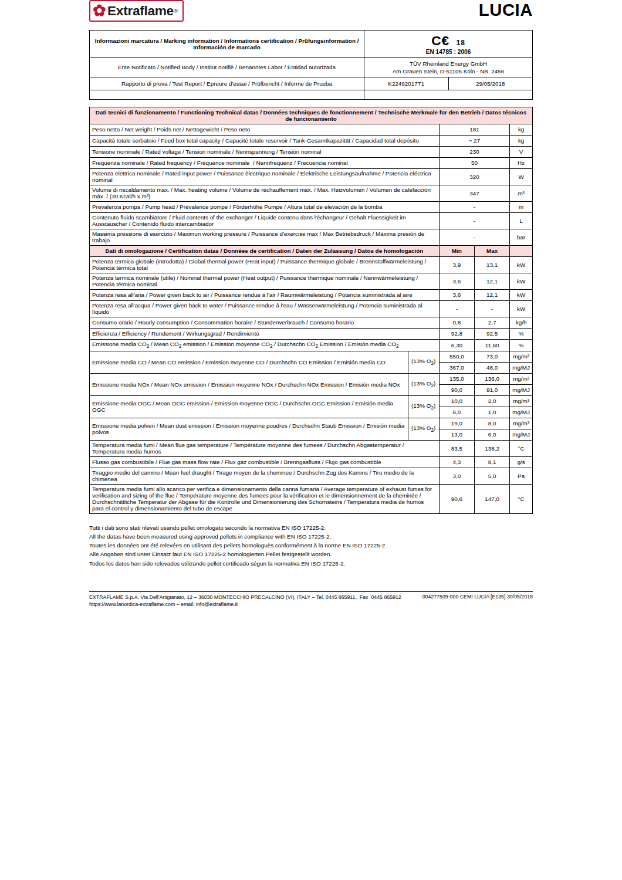✿Extraflame®
LUCIA
| Informazioni marcatura / Marking information / Informations certification / Prüfungsinformation / Información de marcado | C€ 18 EN 14785 : 2006 |
| Ente Notificato / Notified Body / Institut notifiè / Benanntes Labor / Entidad autorizada | TÜV Rheinland Energy GmbH Am Grauen Stein, D-51105 Köln - NB. 2456 |
| Rapporto di prova / Test Report / Epreure d'essai / Prüfbericht / Informe de Prueba | K22492017T1 | 29/05/2018 |
| Dati tecnici di funzionamento / Functioning Technical datas / Données techniques de fonctionnement / Technische Merkmale für den Betrieb / Datos técnicos de funcionamiento |
| Peso netto / Net weight / Poids net / Nettogewicht / Peso neto | 181 | kg |
| Capacità totale serbatoio / Feed box total capacity / Capacité totale reservoir / Tank-Gesamtkapazität / Capacidad total depósito | ~ 27 | kg |
| Tensione nominale / Rated voltage / Tension nominale / Nennspannung / Tensión nominal | 230 | V |
| Frequenza nominale / Rated frequency / Frèquence nominale / Nennfrequenz / Frecuencia nominal | 50 | Hz |
| Potenza elettrica nominale / Rated input power / Puissance èlectrique nominale / Elektrische Leistungsaufnahme / Potencia eléctrica nominal | 320 | W |
| Volume di riscaldamento max. / Max. heating volume / Volume de réchauffement max. / Max. Heizvolumen / Volumen de calefacción máx. / (30 Kcal/h x m³) | 347 | m³ |
| Prevalenza pompa / Pump head / Prévalence pompe / Förderhöhe Pumpe / Altura total de elevaciòn de la bomba | - | m |
| Contenuto fluido scambiatore / Fluid contents of the exchanger / Liquide contenu dans l'échangeur / Gehalt Fluessigkeit im Ausstauscher / Contenido fluido intercambiador | - | L |
| Massima pressione di esercizio / Maximun working pressure / Puissance d'exercise max / Max Betriebsdruck / Máxima presión de trabajo | - | bar |
| Dati di omologazione / Certification datas / Données de certification / Daten der Zulassung / Datos de homologación | Min | Max | |
| Potenza termica globale (introdotta) / Global thermal power (Heat input) / Puissance thermique globale / Brennstoffwärmeleistung / Potencia térmica total | 3,9 | 13,1 | kW |
| Potenza termica nominale (utile) / Nominal thermal power (Heat output) / Puissance thermique nominale / Nennwärmeleistung / Potencia térmica nominal | 3,6 | 12,1 | kW |
| Potenza resa all'aria / Power given back to air / Puissance rendue à l'air / Raumwärmeleistung / Potencia suministrada al aire | 3,6 | 12,1 | kW |
| Potenza resa all'acqua / Power given back to water / Puissance rendue à l'eau / Wasserwärmeleistung / Potencia suministrada al líquido | - | - | kW |
| Consumo orario / Hourly consumption / Consommation horaire / Stundenverbrauch / Consumo horario | 0,8 | 2,7 | kg/h |
| Efficienza / Efficiency / Rendement / Wirkungsgrad / Rendimiento | 92,8 | 92,5 | % |
| Emissione media CO 2 / Mean CO 2 emission / Emission moyenne CO 2 / Durchschn CO 2 Emission / Emisión media CO 2 | 6,30 | 11,60 | % |
| Emissione media CO / Mean CO emission / Emission moyenne CO / Durchschn CO Emission / Emisión media CO | (13% O 2 ) | 550,0 | 73,0 | mg/m³ |
| 367,0 | 48,0 | mg/MJ |
| Emissione media NOx / Mean NOx emission / Emission moyenne NOx / Durchschn NOx Emission / Emisión media NOx | (13% O 2 ) | 135,0 | 136,0 | mg/m³ |
| 90,0 | 91,0 | mg/MJ |
| Emissione media OGC / Mean OGC emission / Emission moyenne OGC / Durchschn OGC Emission / Emisión media OGC | (13% O 2 ) | 10,0 | 2,0 | mg/m³ |
| 6,0 | 1,0 | mg/MJ |
| Emissione media polveri / Mean dust emission / Emission moyenne poudres / Durchschn Staub Emission / Emisión media polvos | (13% O 2 ) | 19,0 | 8,0 | mg/m³ |
| 13,0 | 6,0 | mg/MJ |
| Temperatura media fumi / Mean flue gas temperature / Température moyenne des fumees / Durchschn Abgastemperatur / Temperatura media humos | 83,5 | 138,2 | °C |
| Flusso gas combustibile / Flue gas mass flow rate / Flux gaz combustible / Brenngasfluss / Flujo gas combustible | 4,3 | 8,1 | g/s |
| Tiraggio medio del camino / Mean fuel draught / Tirage moyen de la cheminee / Durchschn Zug des Kamins / Tiro medio de la chimenea | 3,0 | 5,0 | Pa |
| Temperatura media fumi allo scarico per verifica e dimensionamento della canna fumaria / Average temperature of exhaust fumes for verification and sizing of the flue / Température moyenne des fumees pour la vérification et le dimensionnement de la cheminée / Durchschnittliche Temperatur der Abgase für die Kontrolle und Dimensionierung des Schornsteins / Temperatura media de humos para el control y dimensionamiento del tubo de escape | 90,6 | 147,0 | °C |
Tutti i dati sono stati rilevati usando pellet omologato secondo la normativa EN ISO 17225-2.
All the datas have been measured using approved pellets in compliance with EN ISO 17225-2.
Toutes les données ont été relevées en utilisant des pellets homologuès conformément à la norme EN ISO 17225-2.
Alle Angaben sind unter Einsatz laut EN ISO 17225-2 homologierten Pellet festgestellt worden.
Todos los datos han sido relevados utilizando pellet certificado ségun la normativa EN ISO 17225-2.
EXTRAFLAME S.p.A. Via Dell'Artigianato, 12 – 36030 MONTECCHIO PRECALCINO (VI), ITALY – Tel. 0445 865911, Fax 0445 865912
https://www.lanordica-extraflame.com – email: info@extraflame.it
004277509-000 CEMI LUCIA [E135] 30/05/2018